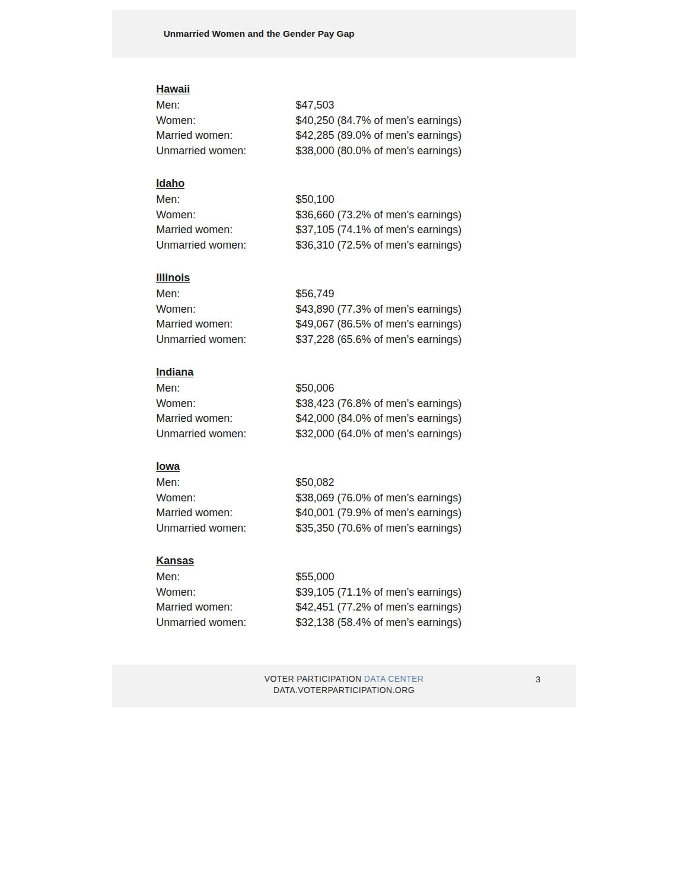Unmarried Women and the Gender Pay Gap
Hawaii
| Men: | $47,503 |
| Women: | $40,250 (84.7% of men’s earnings) |
| Married women: | $42,285 (89.0% of men’s earnings) |
| Unmarried women: | $38,000 (80.0% of men’s earnings) |
Idaho
| Men: | $50,100 |
| Women: | $36,660 (73.2% of men’s earnings) |
| Married women: | $37,105 (74.1% of men’s earnings) |
| Unmarried women: | $36,310 (72.5% of men’s earnings) |
Illinois
| Men: | $56,749 |
| Women: | $43,890 (77.3% of men’s earnings) |
| Married women: | $49,067 (86.5% of men’s earnings) |
| Unmarried women: | $37,228 (65.6% of men’s earnings) |
Indiana
| Men: | $50,006 |
| Women: | $38,423 (76.8% of men’s earnings) |
| Married women: | $42,000 (84.0% of men’s earnings) |
| Unmarried women: | $32,000 (64.0% of men’s earnings) |
Iowa
| Men: | $50,082 |
| Women: | $38,069 (76.0% of men’s earnings) |
| Married women: | $40,001 (79.9% of men’s earnings) |
| Unmarried women: | $35,350 (70.6% of men’s earnings) |
Kansas
| Men: | $55,000 |
| Women: | $39,105 (71.1% of men’s earnings) |
| Married women: | $42,451 (77.2% of men’s earnings) |
| Unmarried women: | $32,138 (58.4% of men’s earnings) |
3
VOTER PARTICIPATION DATA CENTER
DATA.VOTERPARTICIPATION.ORG